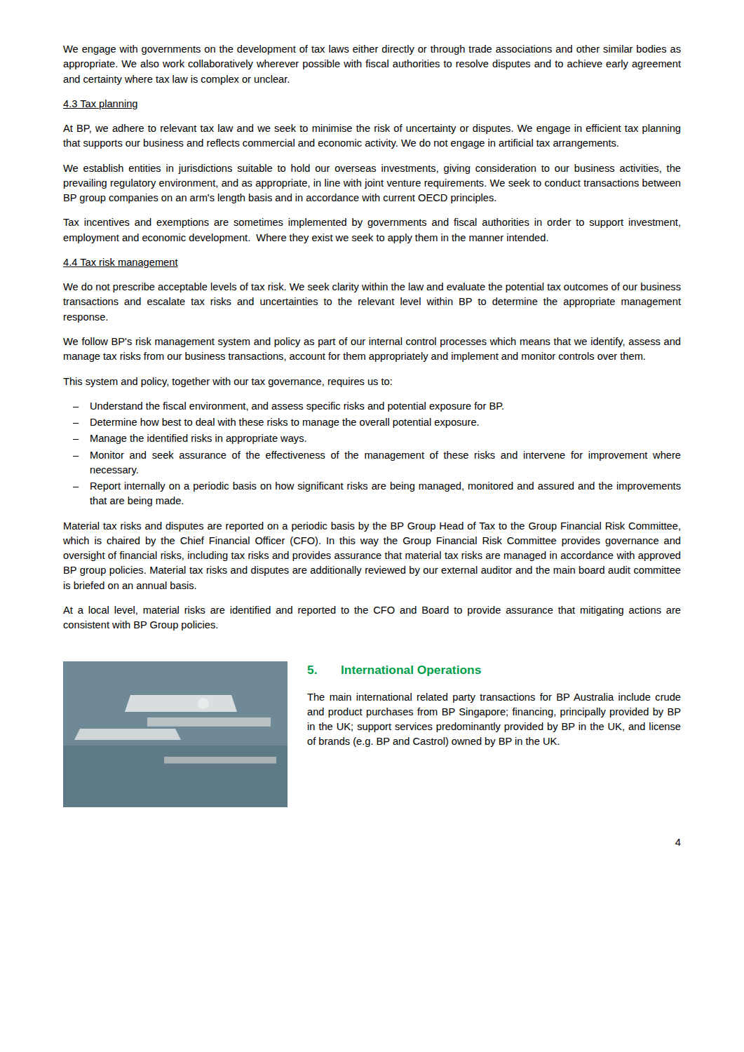We engage with governments on the development of tax laws either directly or through trade associations and other similar bodies as appropriate. We also work collaboratively wherever possible with fiscal authorities to resolve disputes and to achieve early agreement and certainty where tax law is complex or unclear.
4.3 Tax planning
At BP, we adhere to relevant tax law and we seek to minimise the risk of uncertainty or disputes. We engage in efficient tax planning that supports our business and reflects commercial and economic activity. We do not engage in artificial tax arrangements.
We establish entities in jurisdictions suitable to hold our overseas investments, giving consideration to our business activities, the prevailing regulatory environment, and as appropriate, in line with joint venture requirements. We seek to conduct transactions between BP group companies on an arm's length basis and in accordance with current OECD principles.
Tax incentives and exemptions are sometimes implemented by governments and fiscal authorities in order to support investment, employment and economic development. Where they exist we seek to apply them in the manner intended.
4.4 Tax risk management
We do not prescribe acceptable levels of tax risk. We seek clarity within the law and evaluate the potential tax outcomes of our business transactions and escalate tax risks and uncertainties to the relevant level within BP to determine the appropriate management response.
We follow BP's risk management system and policy as part of our internal control processes which means that we identify, assess and manage tax risks from our business transactions, account for them appropriately and implement and monitor controls over them.
This system and policy, together with our tax governance, requires us to:
Understand the fiscal environment, and assess specific risks and potential exposure for BP.
Determine how best to deal with these risks to manage the overall potential exposure.
Manage the identified risks in appropriate ways.
Monitor and seek assurance of the effectiveness of the management of these risks and intervene for improvement where necessary.
Report internally on a periodic basis on how significant risks are being managed, monitored and assured and the improvements that are being made.
Material tax risks and disputes are reported on a periodic basis by the BP Group Head of Tax to the Group Financial Risk Committee, which is chaired by the Chief Financial Officer (CFO). In this way the Group Financial Risk Committee provides governance and oversight of financial risks, including tax risks and provides assurance that material tax risks are managed in accordance with approved BP group policies. Material tax risks and disputes are additionally reviewed by our external auditor and the main board audit committee is briefed on an annual basis.
At a local level, material risks are identified and reported to the CFO and Board to provide assurance that mitigating actions are consistent with BP Group policies.
5. International Operations
The main international related party transactions for BP Australia include crude and product purchases from BP Singapore; financing, principally provided by BP in the UK; support services predominantly provided by BP in the UK, and license of brands (e.g. BP and Castrol) owned by BP in the UK.
4